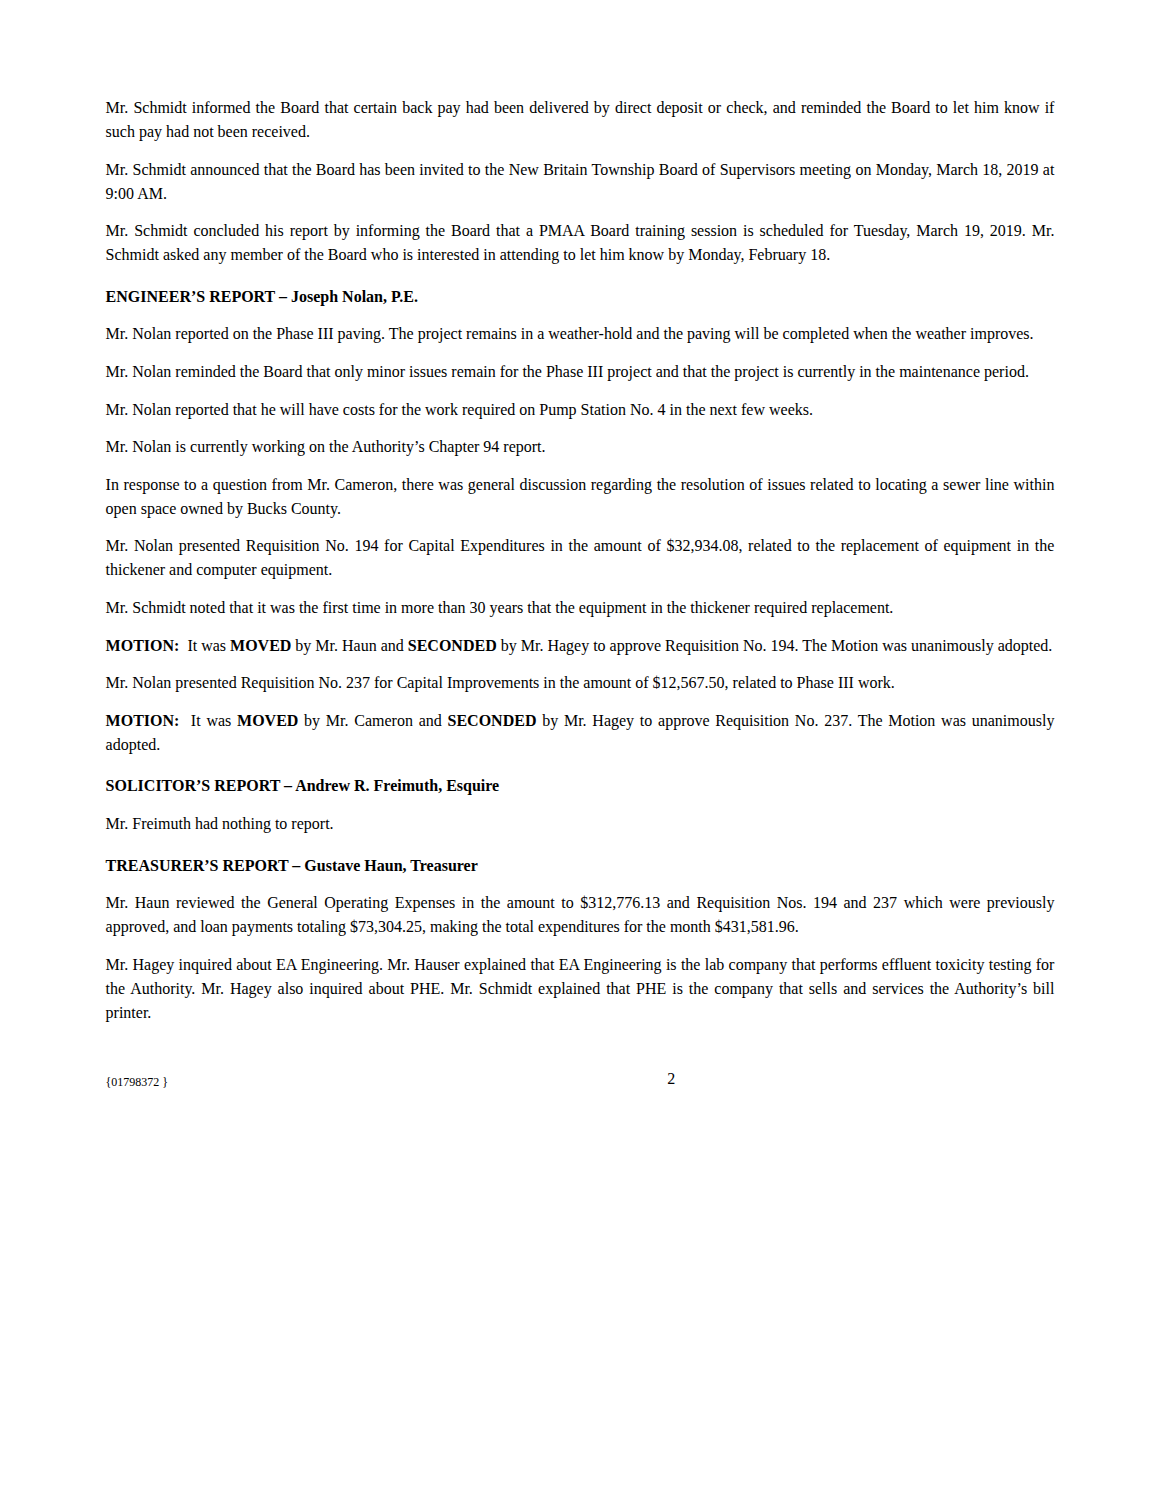Mr. Schmidt informed the Board that certain back pay had been delivered by direct deposit or check, and reminded the Board to let him know if such pay had not been received.
Mr. Schmidt announced that the Board has been invited to the New Britain Township Board of Supervisors meeting on Monday, March 18, 2019 at 9:00 AM.
Mr. Schmidt concluded his report by informing the Board that a PMAA Board training session is scheduled for Tuesday, March 19, 2019. Mr. Schmidt asked any member of the Board who is interested in attending to let him know by Monday, February 18.
ENGINEER’S REPORT – Joseph Nolan, P.E.
Mr. Nolan reported on the Phase III paving. The project remains in a weather-hold and the paving will be completed when the weather improves.
Mr. Nolan reminded the Board that only minor issues remain for the Phase III project and that the project is currently in the maintenance period.
Mr. Nolan reported that he will have costs for the work required on Pump Station No. 4 in the next few weeks.
Mr. Nolan is currently working on the Authority’s Chapter 94 report.
In response to a question from Mr. Cameron, there was general discussion regarding the resolution of issues related to locating a sewer line within open space owned by Bucks County.
Mr. Nolan presented Requisition No. 194 for Capital Expenditures in the amount of $32,934.08, related to the replacement of equipment in the thickener and computer equipment.
Mr. Schmidt noted that it was the first time in more than 30 years that the equipment in the thickener required replacement.
MOTION: It was MOVED by Mr. Haun and SECONDED by Mr. Hagey to approve Requisition No. 194. The Motion was unanimously adopted.
Mr. Nolan presented Requisition No. 237 for Capital Improvements in the amount of $12,567.50, related to Phase III work.
MOTION: It was MOVED by Mr. Cameron and SECONDED by Mr. Hagey to approve Requisition No. 237. The Motion was unanimously adopted.
SOLICITOR’S REPORT – Andrew R. Freimuth, Esquire
Mr. Freimuth had nothing to report.
TREASURER’S REPORT – Gustave Haun, Treasurer
Mr. Haun reviewed the General Operating Expenses in the amount to $312,776.13 and Requisition Nos. 194 and 237 which were previously approved, and loan payments totaling $73,304.25, making the total expenditures for the month $431,581.96.
Mr. Hagey inquired about EA Engineering. Mr. Hauser explained that EA Engineering is the lab company that performs effluent toxicity testing for the Authority. Mr. Hagey also inquired about PHE. Mr. Schmidt explained that PHE is the company that sells and services the Authority’s bill printer.
{01798372 } 2